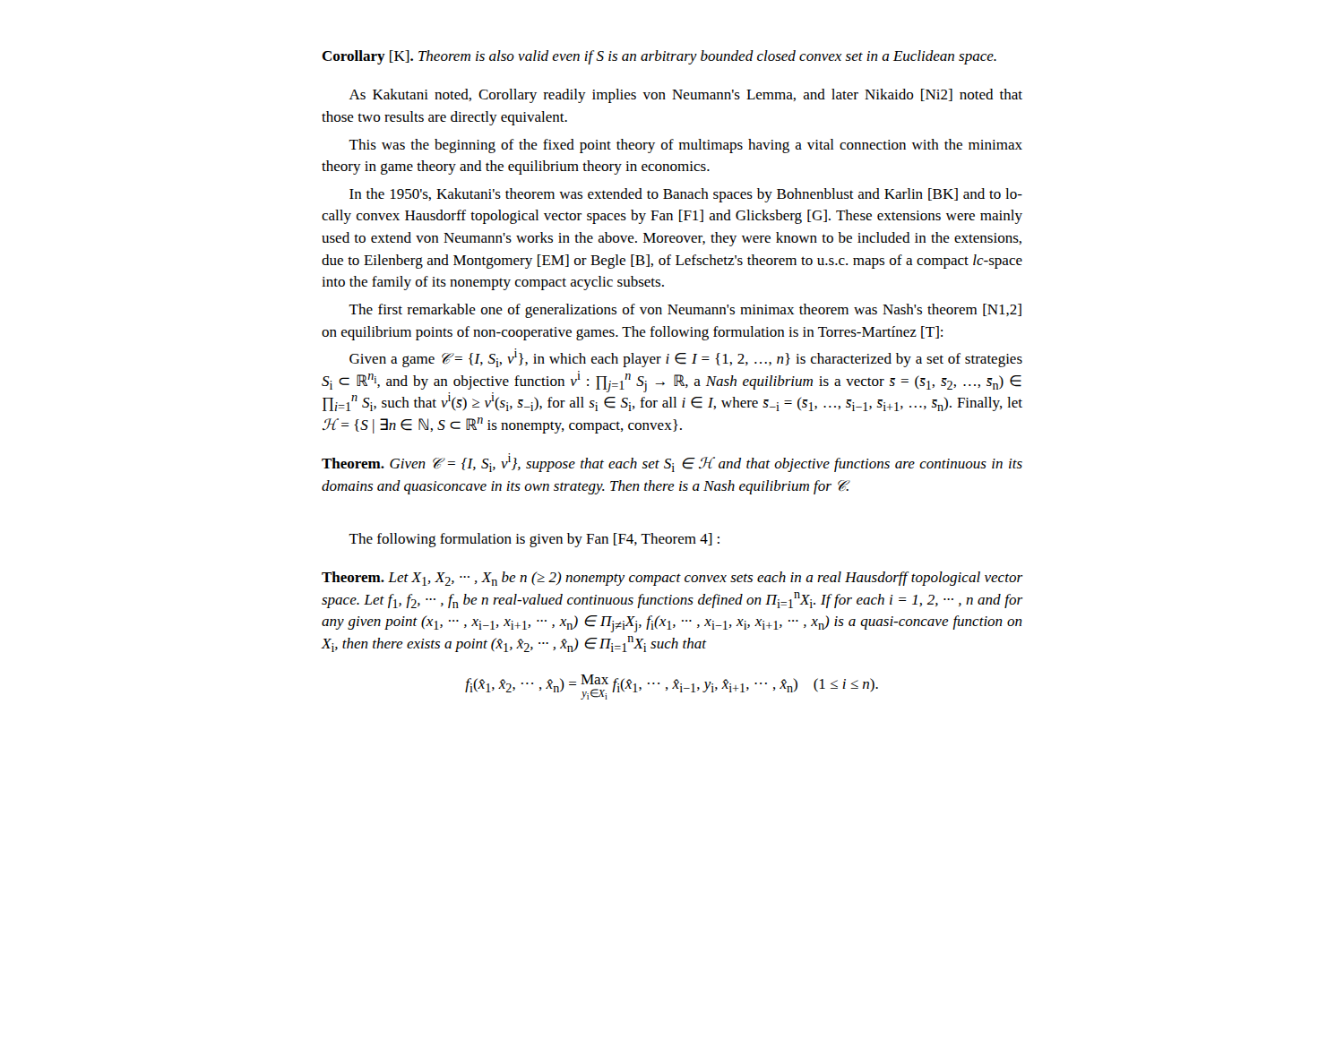Corollary [K]. Theorem is also valid even if S is an arbitrary bounded closed convex set in a Euclidean space.
As Kakutani noted, Corollary readily implies von Neumann's Lemma, and later Nikaido [Ni2] noted that those two results are directly equivalent.
This was the beginning of the fixed point theory of multimaps having a vital connection with the minimax theory in game theory and the equilibrium theory in economics.
In the 1950's, Kakutani's theorem was extended to Banach spaces by Bohnenblust and Karlin [BK] and to locally convex Hausdorff topological vector spaces by Fan [F1] and Glicksberg [G]. These extensions were mainly used to extend von Neumann's works in the above. Moreover, they were known to be included in the extensions, due to Eilenberg and Montgomery [EM] or Begle [B], of Lefschetz's theorem to u.s.c. maps of a compact lc-space into the family of its nonempty compact acyclic subsets.
The first remarkable one of generalizations of von Neumann's minimax theorem was Nash's theorem [N1,2] on equilibrium points of non-cooperative games. The following formulation is in Torres-Martínez [T]:
Given a game 𝒞 = {I, Si, νi}, in which each player i ∈ I = {1, 2, …, n} is characterized by a set of strategies Si ⊂ ℝni, and by an objective function νi : ∏j=1n Sj → ℝ, a Nash equilibrium is a vector s̄ = (s̄1, s̄2, …, s̄n) ∈ ∏i=1n Si, such that νi(s̄) ≥ νi(si, s̄−i), for all si ∈ Si, for all i ∈ I, where s̄−i = (s̄1, …, s̄i−1, s̄i+1, …, s̄n). Finally, let ℋ = {S | ∃n ∈ ℕ, S ⊂ ℝn is nonempty, compact, convex}.
Theorem. Given 𝒞 = {I, Si, νi}, suppose that each set Si ∈ ℋ and that objective functions are continuous in its domains and quasiconcave in its own strategy. Then there is a Nash equilibrium for 𝒞.
The following formulation is given by Fan [F4, Theorem 4] :
Theorem. Let X1, X2, ··· , Xn be n (≥ 2) nonempty compact convex sets each in a real Hausdorff topological vector space. Let f1, f2, ··· , fn be n real-valued continuous functions defined on Πi=1nXi. If for each i = 1, 2, ··· , n and for any given point (x1, ··· , xi−1, xi+1, ··· , xn) ∈ Πj≠iXj, fi(x1, ··· , xi−1, xi, xi+1, ··· , xn) is a quasi-concave function on Xi, then there exists a point (x̂1, x̂2, ··· , x̂n) ∈ Πi=1nXi such that
fi(x̂1, x̂2, ··· , x̂n) = Max yi∈Xi fi(x̂1, ··· , x̂i−1, yi, x̂i+1, ··· , x̂n) (1 ≤ i ≤ n).